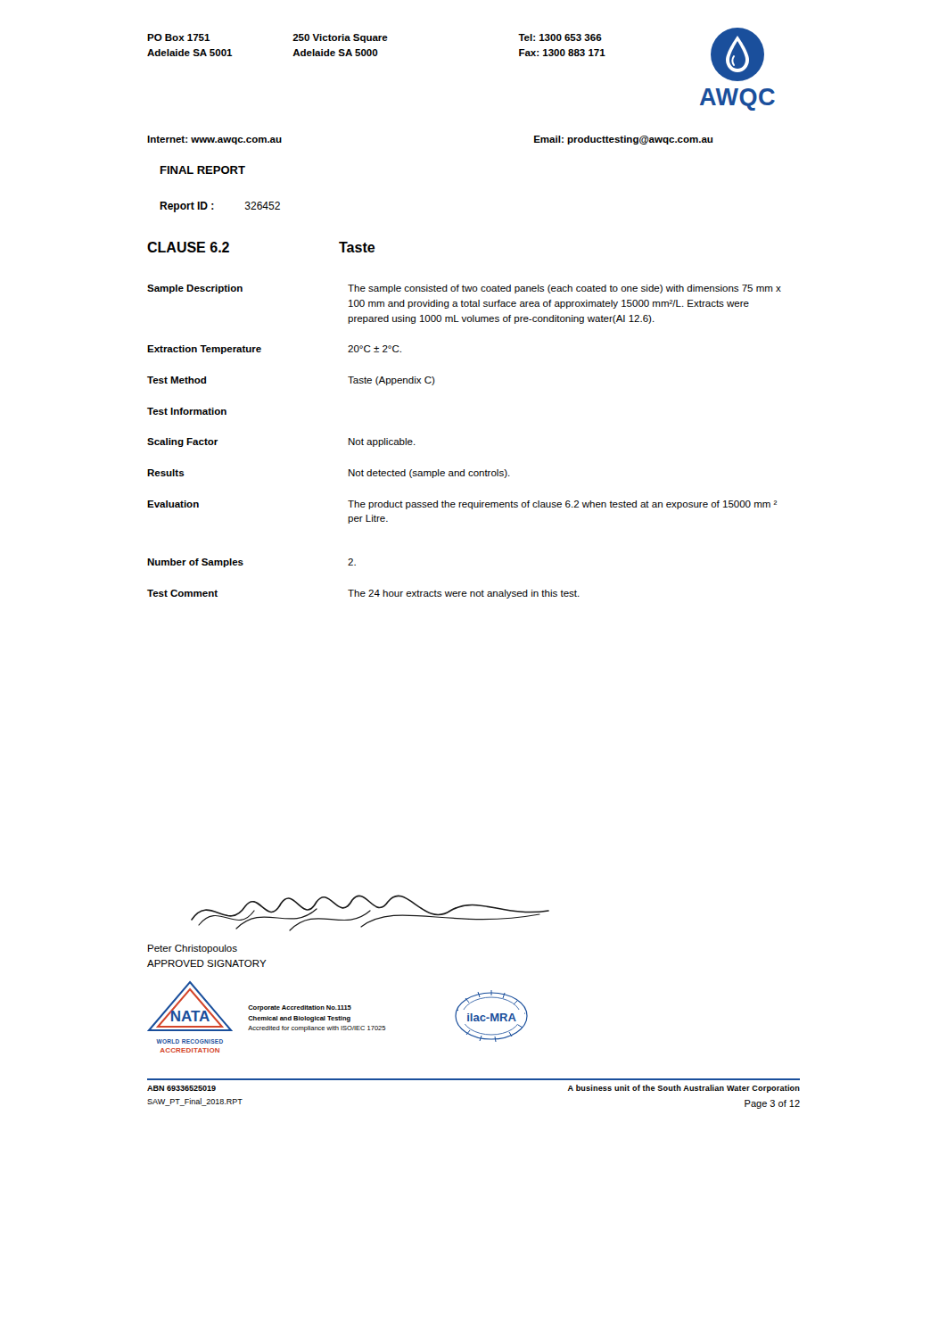PO Box 1751
Adelaide SA 5001
250 Victoria Square
Adelaide SA 5000
Tel: 1300 653 366
Fax: 1300 883 171
AWQC
Internet: www.awqc.com.au
Email: producttesting@awqc.com.au
FINAL REPORT
Report ID :326452
CLAUSE 6.2 Taste
| Sample Description | The sample consisted of two coated panels (each coated to one side) with dimensions 75 mm x 100 mm and providing a total surface area of approximately 15000 mm²/L. Extracts were prepared using 1000 mL volumes of pre-conditoning water(AI 12.6). |
| Extraction Temperature | 20°C ± 2°C. |
| Test Method | Taste (Appendix C) |
| Test Information | |
| Scaling Factor | Not applicable. |
| Results | Not detected (sample and controls). |
| Evaluation | The product passed the requirements of clause 6.2 when tested at an exposure of 15000 mm ² per Litre. |
| Number of Samples | 2. |
| Test Comment | The 24 hour extracts were not analysed in this test. |
Peter Christopoulos
APPROVED SIGNATORY
NATA
WORLD RECOGNISED
ACCREDITATION
Corporate Accreditation No.1115
Chemical and Biological Testing
Accredited for compliance with ISO/IEC 17025
ilac-MRA
ABN 69336525019
A business unit of the South Australian Water Corporation
SAW_PT_Final_2018.RPT
Page 3 of 12